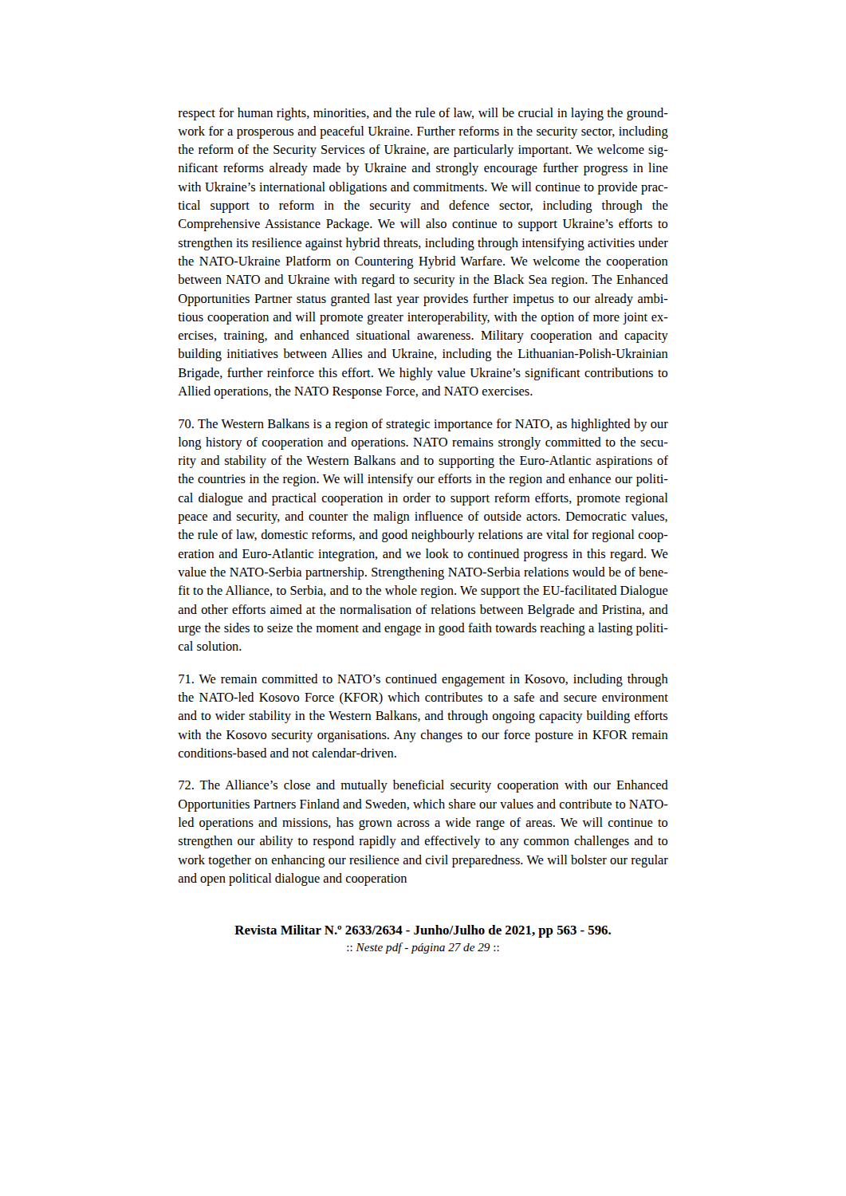respect for human rights, minorities, and the rule of law, will be crucial in laying the groundwork for a prosperous and peaceful Ukraine. Further reforms in the security sector, including the reform of the Security Services of Ukraine, are particularly important. We welcome significant reforms already made by Ukraine and strongly encourage further progress in line with Ukraine’s international obligations and commitments. We will continue to provide practical support to reform in the security and defence sector, including through the Comprehensive Assistance Package. We will also continue to support Ukraine’s efforts to strengthen its resilience against hybrid threats, including through intensifying activities under the NATO-Ukraine Platform on Countering Hybrid Warfare. We welcome the cooperation between NATO and Ukraine with regard to security in the Black Sea region. The Enhanced Opportunities Partner status granted last year provides further impetus to our already ambitious cooperation and will promote greater interoperability, with the option of more joint exercises, training, and enhanced situational awareness. Military cooperation and capacity building initiatives between Allies and Ukraine, including the Lithuanian-Polish-Ukrainian Brigade, further reinforce this effort. We highly value Ukraine’s significant contributions to Allied operations, the NATO Response Force, and NATO exercises.
70. The Western Balkans is a region of strategic importance for NATO, as highlighted by our long history of cooperation and operations. NATO remains strongly committed to the security and stability of the Western Balkans and to supporting the Euro-Atlantic aspirations of the countries in the region. We will intensify our efforts in the region and enhance our political dialogue and practical cooperation in order to support reform efforts, promote regional peace and security, and counter the malign influence of outside actors. Democratic values, the rule of law, domestic reforms, and good neighbourly relations are vital for regional cooperation and Euro-Atlantic integration, and we look to continued progress in this regard. We value the NATO-Serbia partnership. Strengthening NATO-Serbia relations would be of benefit to the Alliance, to Serbia, and to the whole region. We support the EU-facilitated Dialogue and other efforts aimed at the normalisation of relations between Belgrade and Pristina, and urge the sides to seize the moment and engage in good faith towards reaching a lasting political solution.
71. We remain committed to NATO’s continued engagement in Kosovo, including through the NATO-led Kosovo Force (KFOR) which contributes to a safe and secure environment and to wider stability in the Western Balkans, and through ongoing capacity building efforts with the Kosovo security organisations. Any changes to our force posture in KFOR remain conditions-based and not calendar-driven.
72. The Alliance’s close and mutually beneficial security cooperation with our Enhanced Opportunities Partners Finland and Sweden, which share our values and contribute to NATO-led operations and missions, has grown across a wide range of areas. We will continue to strengthen our ability to respond rapidly and effectively to any common challenges and to work together on enhancing our resilience and civil preparedness. We will bolster our regular and open political dialogue and cooperation
Revista Militar N.º 2633/2634 - Junho/Julho de 2021, pp 563 - 596.
:: Neste pdf - página 27 de 29 ::